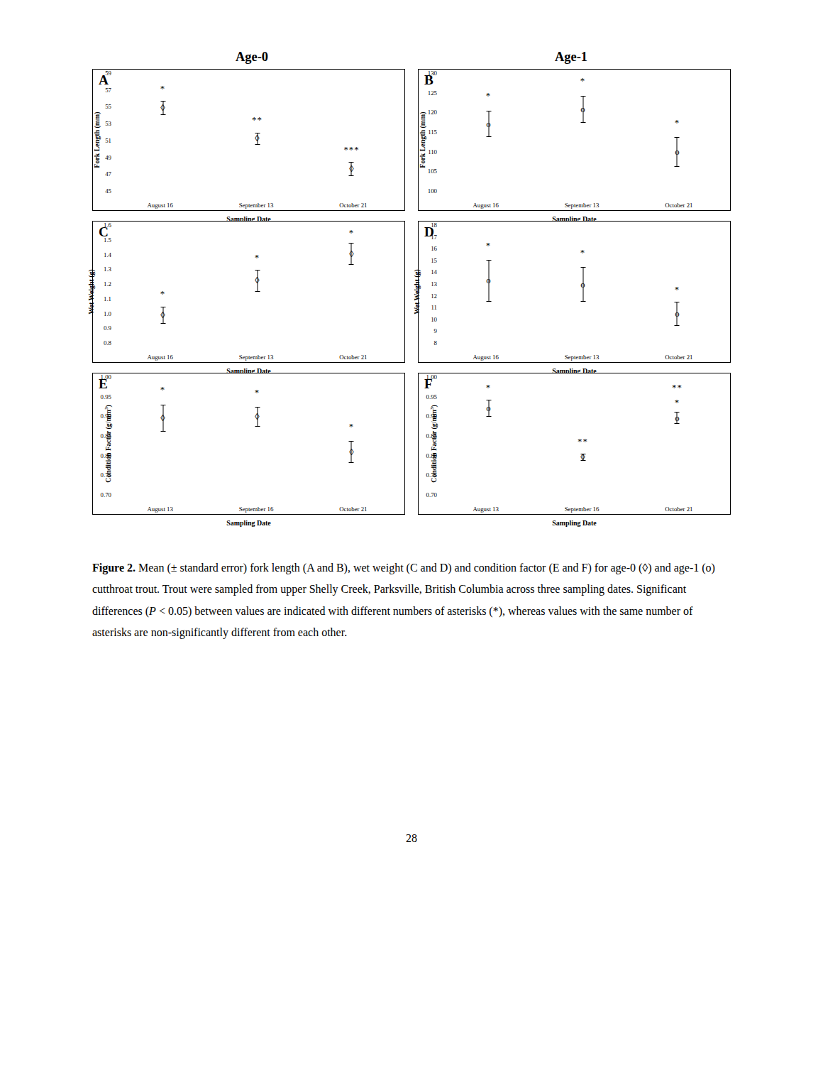Age-0 Age-1
A
Fork Length (mm)
59
57
55
53
51
49
47
45
◊
*
◊
**
◊
***
August 16
September 13
October 21
Sampling Date
B
Fork Length (mm)
130
125
120
115
110
105
100
o
*
o
*
o
*
August 16
September 13
October 21
Sampling Date
C
Wet Weight (g)
1.6
1.5
1.4
1.3
1.2
1.1
1.0
0.9
0.8
◊
*
◊
*
◊
*
August 16
September 13
October 21
Sampling Date
D
Wet Weight (g)
18
17
16
15
14
13
12
11
10
9
8
o
*
o
*
o
*
August 16
September 13
October 21
Sampling Date
E
Condition Factor (g/mm3)
1.00
0.95
0.90
0.85
0.80
0.75
0.70
◊
*
◊
*
◊
*
August 13
September 16
October 21
Sampling Date
F
Condition Factor (g/mm3)
1.00
0.95
0.90
0.85
0.80
0.75
0.70
o
*
◊
**
o
*
**
August 13
September 16
October 21
Sampling Date
Figure 2. Mean (± standard error) fork length (A and B), wet weight (C and D) and condition factor (E and F) for age-0 (◊) and age-1 (o) cutthroat trout. Trout were sampled from upper Shelly Creek, Parksville, British Columbia across three sampling dates. Significant differences (P < 0.05) between values are indicated with different numbers of asterisks (*), whereas values with the same number of asterisks are non-significantly different from each other.
28